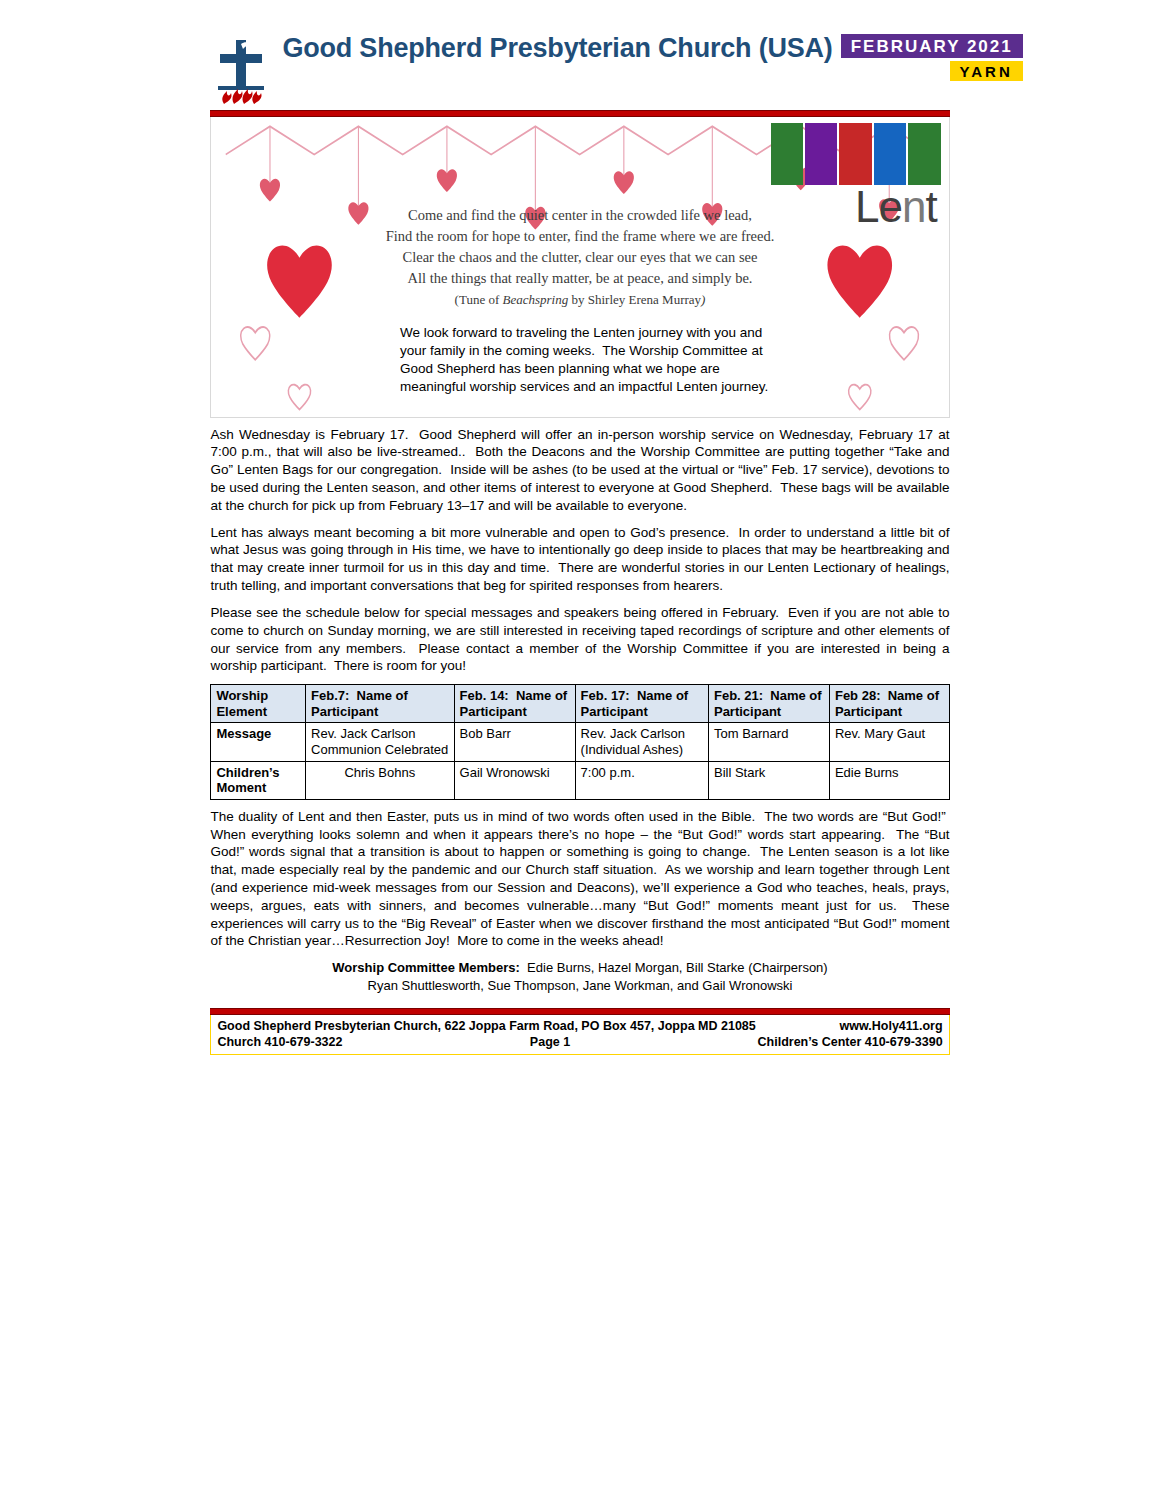Good Shepherd Presbyterian Church (USA)
FEBRUARY 2021
YARN
Lent
Come and find the quiet center in the crowded life we lead,
Find the room for hope to enter, find the frame where we are freed.
Clear the chaos and the clutter, clear our eyes that we can see
All the things that really matter, be at peace, and simply be.
(Tune of Beachspring by Shirley Erena Murray)
We look forward to traveling the Lenten journey with you and your family in the coming weeks. The Worship Committee at Good Shepherd has been planning what we hope are meaningful worship services and an impactful Lenten journey.
Ash Wednesday is February 17. Good Shepherd will offer an in-person worship service on Wednesday, February 17 at 7:00 p.m., that will also be live-streamed.. Both the Deacons and the Worship Committee are putting together “Take and Go” Lenten Bags for our congregation. Inside will be ashes (to be used at the virtual or “live” Feb. 17 service), devotions to be used during the Lenten season, and other items of interest to everyone at Good Shepherd. These bags will be available at the church for pick up from February 13–17 and will be available to everyone.
Lent has always meant becoming a bit more vulnerable and open to God’s presence. In order to understand a little bit of what Jesus was going through in His time, we have to intentionally go deep inside to places that may be heartbreaking and that may create inner turmoil for us in this day and time. There are wonderful stories in our Lenten Lectionary of healings, truth telling, and important conversations that beg for spirited responses from hearers.
Please see the schedule below for special messages and speakers being offered in February. Even if you are not able to come to church on Sunday morning, we are still interested in receiving taped recordings of scripture and other elements of our service from any members. Please contact a member of the Worship Committee if you are interested in being a worship participant. There is room for you!
| Worship Element | Feb.7: Name of Participant | Feb. 14: Name of Participant | Feb. 17: Name of Participant | Feb. 21: Name of Participant | Feb 28: Name of Participant |
| --- | --- | --- | --- | --- | --- |
| Message | Rev. Jack Carlson Communion Celebrated | Bob Barr | Rev. Jack Carlson (Individual Ashes) | Tom Barnard | Rev. Mary Gaut |
| Children’s Moment | Chris Bohns | Gail Wronowski | 7:00 p.m. | Bill Stark | Edie Burns |
The duality of Lent and then Easter, puts us in mind of two words often used in the Bible. The two words are “But God!” When everything looks solemn and when it appears there’s no hope – the “But God!” words start appearing. The “But God!” words signal that a transition is about to happen or something is going to change. The Lenten season is a lot like that, made especially real by the pandemic and our Church staff situation. As we worship and learn together through Lent (and experience mid-week messages from our Session and Deacons), we’ll experience a God who teaches, heals, prays, weeps, argues, eats with sinners, and becomes vulnerable…many “But God!” moments meant just for us. These experiences will carry us to the “Big Reveal” of Easter when we discover firsthand the most anticipated “But God!” moment of the Christian year…Resurrection Joy! More to come in the weeks ahead!
Worship Committee Members: Edie Burns, Hazel Morgan, Bill Starke (Chairperson)
Ryan Shuttlesworth, Sue Thompson, Jane Workman, and Gail Wronowski
Good Shepherd Presbyterian Church, 622 Joppa Farm Road, PO Box 457, Joppa MD 21085 www.Holy411.org
Church 410-679-3322 Page 1 Children’s Center 410-679-3390